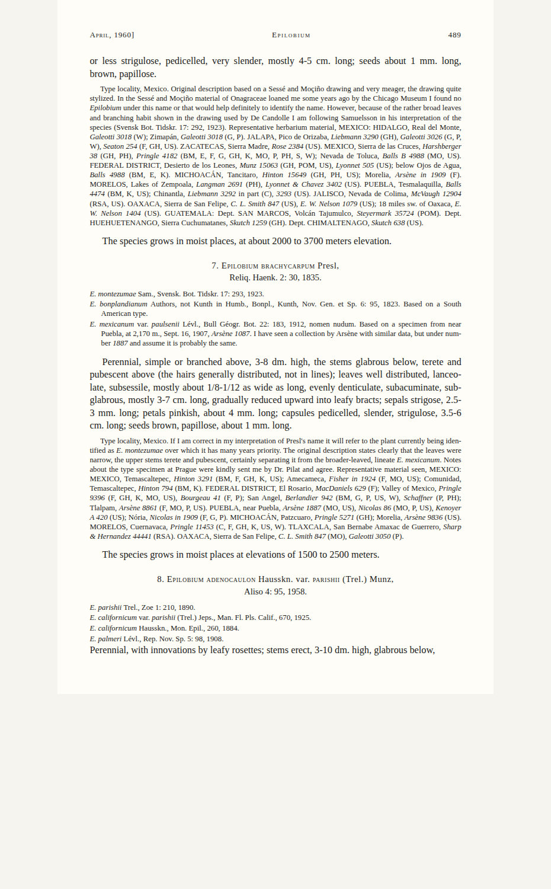April, 1960] Epilobium 489
or less strigulose, pedicelled, very slender, mostly 4-5 cm. long; seeds about 1 mm. long, brown, papillose.
Type locality, Mexico. Original description based on a Sessé and Moçiño drawing and very meager, the drawing quite stylized. In the Sessé and Moçiño material of Onagraceae loaned me some years ago by the Chicago Museum I found no Epilobium under this name or that would help definitely to identify the name. However, because of the rather broad leaves and branching habit shown in the drawing used by De Candolle I am following Samuelsson in his interpretation of the species (Svensk Bot. Tidskr. 17: 292, 1923). Representative herbarium material, MEXICO: HIDALGO, Real del Monte, Galeotti 3018 (W); Zimapán, Galeotti 3018 (G, P). JALAPA, Pico de Orizaba, Liebmann 3290 (GH), Galeotti 3026 (G, P, W), Seaton 254 (F, GH, US). ZACATECAS, Sierra Madre, Rose 2384 (US). MEXICO, Sierra de las Cruces, Harshberger 38 (GH, PH), Pringle 4182 (BM, E, F, G, GH, K, MO, P, PH, S, W); Nevada de Toluca, Balls B 4988 (MO, US). FEDERAL DISTRICT, Desierto de los Leones, Munz 15063 (GH, POM, US), Lyonnet 505 (US); below Ojos de Agua, Balls 4988 (BM, E, K). MICHOACÁN, Tancitaro, Hinton 15649 (GH, PH, US); Morelia, Arsène in 1909 (F). MORELOS, Lakes of Zempoala, Langman 2691 (PH), Lyonnet & Chavez 3402 (US). PUEBLA, Tesmalaquilla, Balls 4474 (BM, K, US); Chinantla, Liebmann 3292 in part (C), 3293 (US). JALISCO, Nevada de Colima, McVaugh 12904 (RSA, US). OAXACA, Sierra de San Felipe, C. L. Smith 847 (US), E. W. Nelson 1079 (US); 18 miles sw. of Oaxaca, E. W. Nelson 1404 (US). GUATEMALA: Dept. SAN MARCOS, Volcán Tajumulco, Steyermark 35724 (POM). Dept. HUEHUETENANGO, Sierra Cuchumatanes, Skutch 1259 (GH). Dept. CHIMALTENAGO, Skutch 638 (US).
The species grows in moist places, at about 2000 to 3700 meters elevation.
7. Epilobium brachycarpum Presl,
Reliq. Haenk. 2: 30, 1835.
E. montezumae Sam., Svensk. Bot. Tidskr. 17: 293, 1923.
E. bonplandianum Authors, not Kunth in Humb., Bonpl., Kunth, Nov. Gen. et Sp. 6: 95, 1823. Based on a South American type.
E. mexicanum var. paulsenii Lévl., Bull Géogr. Bot. 22: 183, 1912, nomen nudum. Based on a specimen from near Puebla, at 2,170 m., Sept. 16, 1907, Arsène 1087. I have seen a collection by Arsène with similar data, but under number 1887 and assume it is probably the same.
Perennial, simple or branched above, 3-8 dm. high, the stems glabrous below, terete and pubescent above (the hairs generally distributed, not in lines); leaves well distributed, lanceolate, subsessile, mostly about 1/8-1/12 as wide as long, evenly denticulate, subacuminate, subglabrous, mostly 3-7 cm. long, gradually reduced upward into leafy bracts; sepals strigose, 2.5-3 mm. long; petals pinkish, about 4 mm. long; capsules pedicelled, slender, strigulose, 3.5-6 cm. long; seeds brown, papillose, about 1 mm. long.
Type locality, Mexico. If I am correct in my interpretation of Presl's name it will refer to the plant currently being identified as E. montezumae over which it has many years priority. The original description states clearly that the leaves were narrow, the upper stems terete and pubescent, certainly separating it from the broader-leaved, lineate E. mexicanum. Notes about the type specimen at Prague were kindly sent me by Dr. Pilat and agree. Representative material seen, MEXICO: MEXICO, Temascaltepec, Hinton 3291 (BM, F, GH, K, US); Amecameca, Fisher in 1924 (F, MO, US); Comunidad, Temascaltepec, Hinton 794 (BM, K). FEDERAL DISTRICT, El Rosario, MacDaniels 629 (F); Valley of Mexico, Pringle 9396 (F, GH, K, MO, US), Bourgeau 41 (F, P); San Angel, Berlandier 942 (BM, G, P, US, W), Schaffner (P, PH); Tlalpam, Arsène 8861 (F, MO, P, US). PUEBLA, near Puebla, Arsène 1887 (MO, US), Nicolas 86 (MO, P, US), Kenoyer A 420 (US); Nória, Nicolas in 1909 (F, G, P). MICHOACÁN, Patzcuaro, Pringle 5271 (GH); Morelia, Arsène 9836 (US). MORELOS, Cuernavaca, Pringle 11453 (C, F, GH, K, US, W). TLAXCALA, San Bernabe Amaxac de Guerrero, Sharp & Hernandez 44441 (RSA). OAXACA, Sierra de San Felipe, C. L. Smith 847 (MO), Galeotti 3050 (P).
The species grows in moist places at elevations of 1500 to 2500 meters.
8. Epilobium adenocaulon Hausskn. var. parishii (Trel.) Munz,
Aliso 4: 95, 1958.
E. parishii Trel., Zoe 1: 210, 1890.
E. californicum var. parishii (Trel.) Jeps., Man. Fl. Pls. Calif., 670, 1925.
E. californicum Hausskn., Mon. Epil., 260, 1884.
E. palmeri Lévl., Rep. Nov. Sp. 5: 98, 1908.
Perennial, with innovations by leafy rosettes; stems erect, 3-10 dm. high, glabrous below,